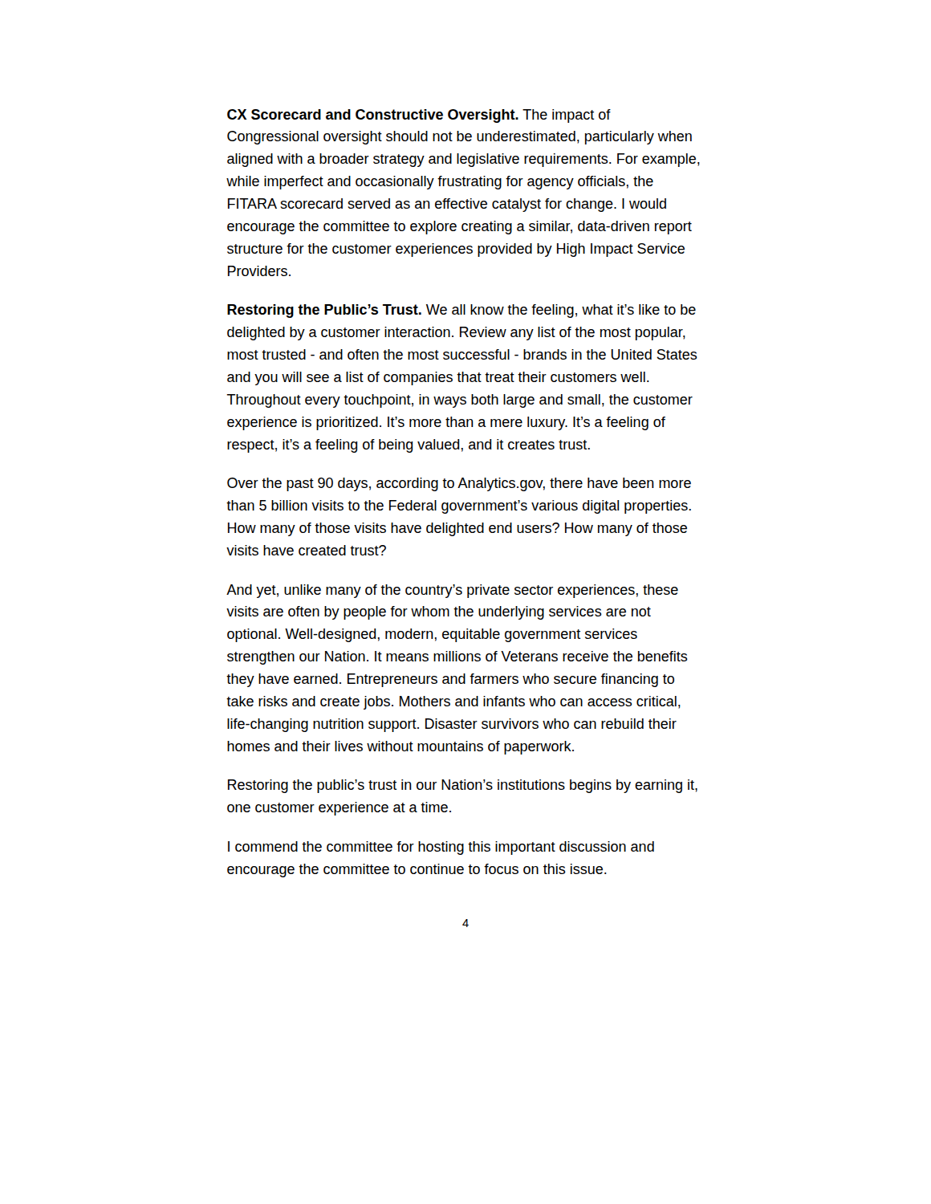CX Scorecard and Constructive Oversight. The impact of Congressional oversight should not be underestimated, particularly when aligned with a broader strategy and legislative requirements. For example, while imperfect and occasionally frustrating for agency officials, the FITARA scorecard served as an effective catalyst for change. I would encourage the committee to explore creating a similar, data-driven report structure for the customer experiences provided by High Impact Service Providers.
Restoring the Public’s Trust. We all know the feeling, what it’s like to be delighted by a customer interaction. Review any list of the most popular, most trusted - and often the most successful - brands in the United States and you will see a list of companies that treat their customers well. Throughout every touchpoint, in ways both large and small, the customer experience is prioritized. It’s more than a mere luxury. It’s a feeling of respect, it’s a feeling of being valued, and it creates trust.
Over the past 90 days, according to Analytics.gov, there have been more than 5 billion visits to the Federal government’s various digital properties. How many of those visits have delighted end users? How many of those visits have created trust?
And yet, unlike many of the country’s private sector experiences, these visits are often by people for whom the underlying services are not optional. Well-designed, modern, equitable government services strengthen our Nation. It means millions of Veterans receive the benefits they have earned. Entrepreneurs and farmers who secure financing to take risks and create jobs. Mothers and infants who can access critical, life-changing nutrition support. Disaster survivors who can rebuild their homes and their lives without mountains of paperwork.
Restoring the public’s trust in our Nation’s institutions begins by earning it, one customer experience at a time.
I commend the committee for hosting this important discussion and encourage the committee to continue to focus on this issue.
4